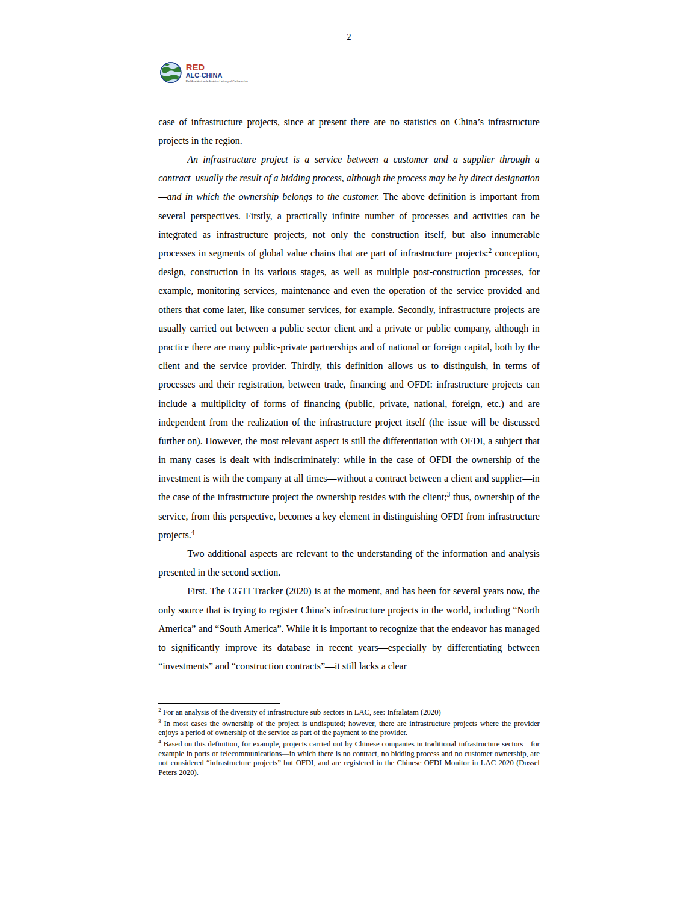2
case of infrastructure projects, since at present there are no statistics on China’s infrastructure projects in the region.
An infrastructure project is a service between a customer and a supplier through a contract–usually the result of a bidding process, although the process may be by direct designation—and in which the ownership belongs to the customer. The above definition is important from several perspectives. Firstly, a practically infinite number of processes and activities can be integrated as infrastructure projects, not only the construction itself, but also innumerable processes in segments of global value chains that are part of infrastructure projects:2 conception, design, construction in its various stages, as well as multiple post-construction processes, for example, monitoring services, maintenance and even the operation of the service provided and others that come later, like consumer services, for example. Secondly, infrastructure projects are usually carried out between a public sector client and a private or public company, although in practice there are many public-private partnerships and of national or foreign capital, both by the client and the service provider. Thirdly, this definition allows us to distinguish, in terms of processes and their registration, between trade, financing and OFDI: infrastructure projects can include a multiplicity of forms of financing (public, private, national, foreign, etc.) and are independent from the realization of the infrastructure project itself (the issue will be discussed further on). However, the most relevant aspect is still the differentiation with OFDI, a subject that in many cases is dealt with indiscriminately: while in the case of OFDI the ownership of the investment is with the company at all times—without a contract between a client and supplier—in the case of the infrastructure project the ownership resides with the client;3 thus, ownership of the service, from this perspective, becomes a key element in distinguishing OFDI from infrastructure projects.4
Two additional aspects are relevant to the understanding of the information and analysis presented in the second section.
First. The CGTI Tracker (2020) is at the moment, and has been for several years now, the only source that is trying to register China’s infrastructure projects in the world, including “North America” and “South America”. While it is important to recognize that the endeavor has managed to significantly improve its database in recent years—especially by differentiating between “investments” and “construction contracts”—it still lacks a clear
2 For an analysis of the diversity of infrastructure sub-sectors in LAC, see: Infralatam (2020)
3 In most cases the ownership of the project is undisputed; however, there are infrastructure projects where the provider enjoys a period of ownership of the service as part of the payment to the provider.
4 Based on this definition, for example, projects carried out by Chinese companies in traditional infrastructure sectors—for example in ports or telecommunications—in which there is no contract, no bidding process and no customer ownership, are not considered “infrastructure projects” but OFDI, and are registered in the Chinese OFDI Monitor in LAC 2020 (Dussel Peters 2020).